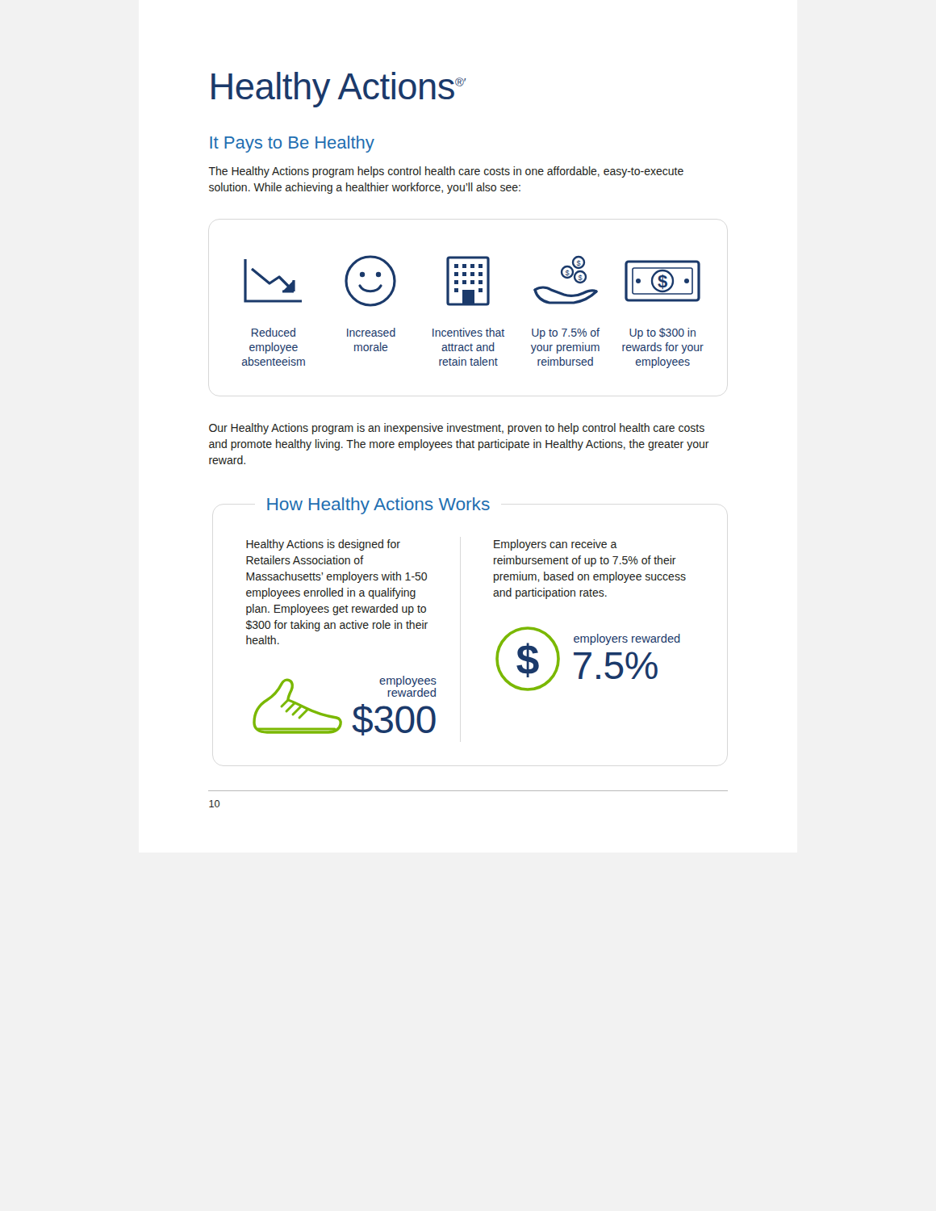Healthy Actions®′
It Pays to Be Healthy
The Healthy Actions program helps control health care costs in one affordable, easy-to-execute solution. While achieving a healthier workforce, you’ll also see:
Reduced
employee
absenteeism
Increased
morale
Incentives that
attract and
retain talent
$ $ $
Up to 7.5% of
your premium
reimbursed
$
Up to $300 in
rewards for your
employees
Our Healthy Actions program is an inexpensive investment, proven to help control health care costs and promote healthy living. The more employees that participate in Healthy Actions, the greater your reward.
How Healthy Actions Works
Healthy Actions is designed for Retailers Association of Massachusetts’ employers with 1-50 employees enrolled in a qualifying plan. Employees get rewarded up to $300 for taking an active role in their health.
employees rewarded $300
Employers can receive a reimbursement of up to 7.5% of their premium, based on employee success and participation rates.
$
employers rewarded 7.5%
10